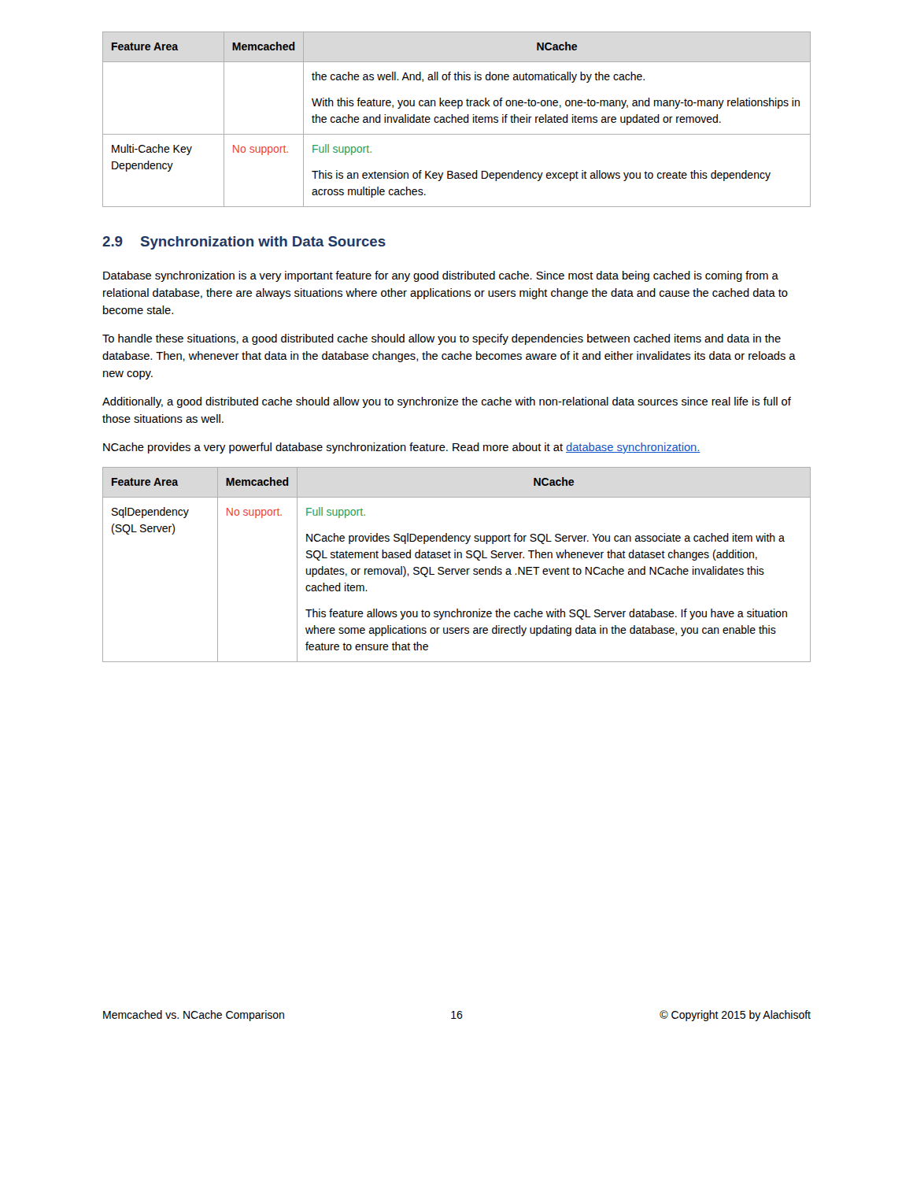| Feature Area | Memcached | NCache |
| --- | --- | --- |
| | | the cache as well. And, all of this is done automatically by the cache. With this feature, you can keep track of one-to-one, one-to-many, and many-to-many relationships in the cache and invalidate cached items if their related items are updated or removed. |
| Multi-Cache Key Dependency | No support. | Full support. This is an extension of Key Based Dependency except it allows you to create this dependency across multiple caches. |
2.9 Synchronization with Data Sources
Database synchronization is a very important feature for any good distributed cache. Since most data being cached is coming from a relational database, there are always situations where other applications or users might change the data and cause the cached data to become stale.
To handle these situations, a good distributed cache should allow you to specify dependencies between cached items and data in the database. Then, whenever that data in the database changes, the cache becomes aware of it and either invalidates its data or reloads a new copy.
Additionally, a good distributed cache should allow you to synchronize the cache with non-relational data sources since real life is full of those situations as well.
NCache provides a very powerful database synchronization feature. Read more about it at database synchronization.
| Feature Area | Memcached | NCache |
| --- | --- | --- |
| SqlDependency (SQL Server) | No support. | Full support. NCache provides SqlDependency support for SQL Server. You can associate a cached item with a SQL statement based dataset in SQL Server. Then whenever that dataset changes (addition, updates, or removal), SQL Server sends a .NET event to NCache and NCache invalidates this cached item. This feature allows you to synchronize the cache with SQL Server database. If you have a situation where some applications or users are directly updating data in the database, you can enable this feature to ensure that the |
Memcached vs. NCache Comparison
16
© Copyright 2015 by Alachisoft